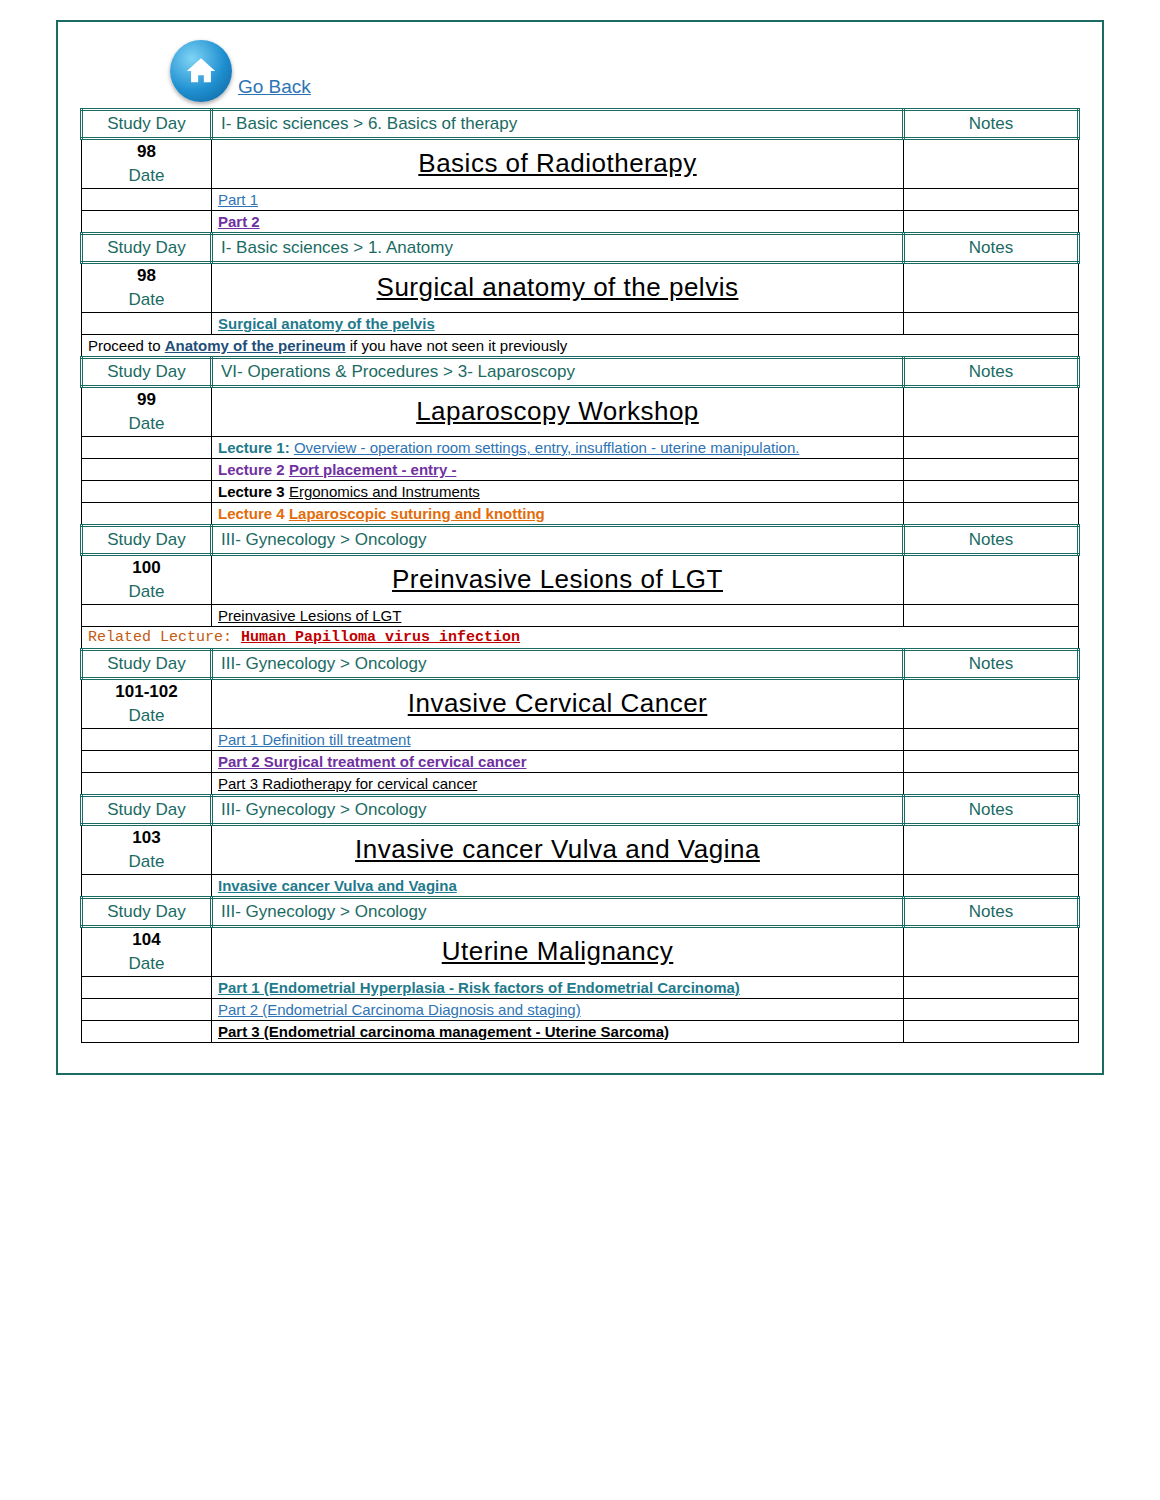Go Back
| Study Day | I- Basic sciences > 6. Basics of therapy | Notes |
| 98 | Basics of Radiotherapy | |
| Date |
| | Part 1 | |
| | Part 2 | |
| Study Day | I- Basic sciences > 1. Anatomy | Notes |
| 98 | Surgical anatomy of the pelvis | |
| Date |
| | Surgical anatomy of the pelvis | |
| Proceed to Anatomy of the perineum if you have not seen it previously | |
| Study Day | VI- Operations & Procedures > 3- Laparoscopy | Notes |
| 99 | Laparoscopy Workshop | |
| Date |
| | Lecture 1: Overview - operation room settings, entry, insufflation - uterine manipulation. | |
| | Lecture 2 Port placement - entry - | |
| | Lecture 3 Ergonomics and Instruments | |
| | Lecture 4 Laparoscopic suturing and knotting | |
| Study Day | III- Gynecology > Oncology | Notes |
| 100 | Preinvasive Lesions of LGT | |
| Date |
| | Preinvasive Lesions of LGT | |
| Related Lecture: Human Papilloma virus infection | |
| Study Day | III- Gynecology > Oncology | Notes |
| 101-102 | Invasive Cervical Cancer | |
| Date |
| | Part 1 Definition till treatment | |
| | Part 2 Surgical treatment of cervical cancer | |
| | Part 3 Radiotherapy for cervical cancer | |
| Study Day | III- Gynecology > Oncology | Notes |
| 103 | Invasive cancer Vulva and Vagina | |
| Date |
| | Invasive cancer Vulva and Vagina | |
| Study Day | III- Gynecology > Oncology | Notes |
| 104 | Uterine Malignancy | |
| Date |
| | Part 1 (Endometrial Hyperplasia - Risk factors of Endometrial Carcinoma) | |
| | Part 2 (Endometrial Carcinoma Diagnosis and staging) | |
| | Part 3 (Endometrial carcinoma management - Uterine Sarcoma) | |